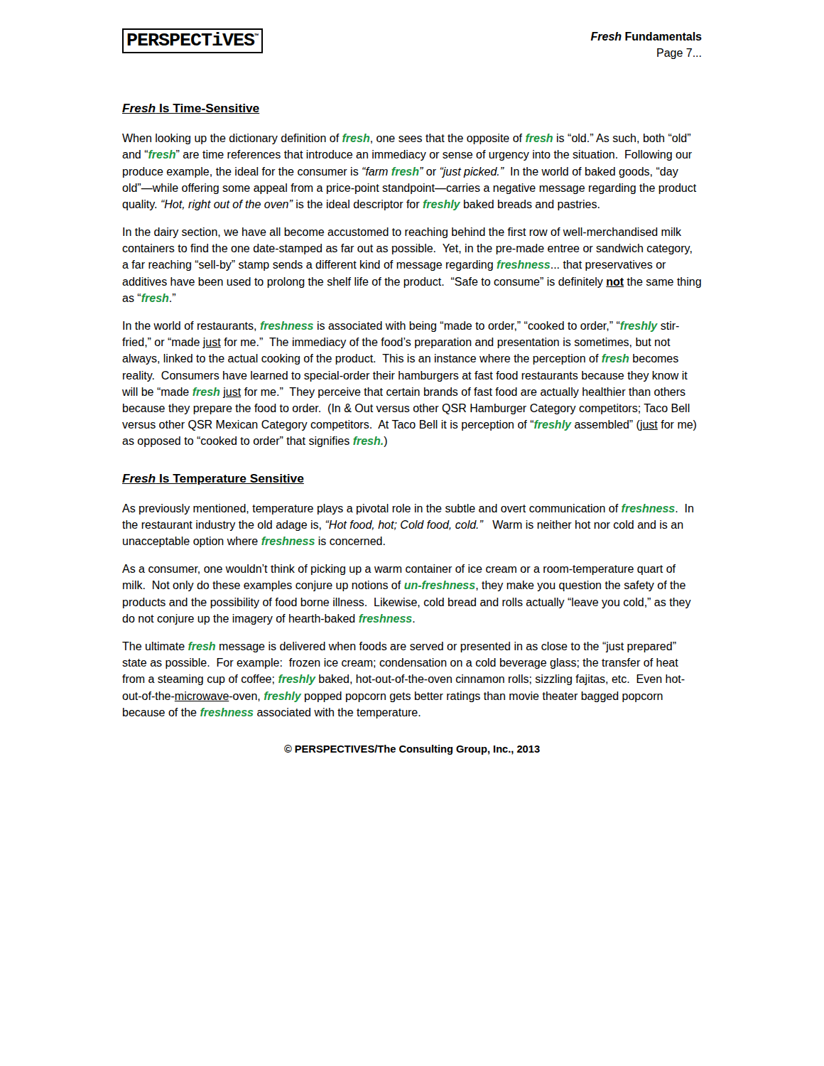PERSPECTiVES™
Fresh Fundamentals
Page 7...
Fresh Is Time-Sensitive
When looking up the dictionary definition of fresh, one sees that the opposite of fresh is “old.” As such, both “old” and “fresh” are time references that introduce an immediacy or sense of urgency into the situation. Following our produce example, the ideal for the consumer is “farm fresh” or “just picked.” In the world of baked goods, “day old”—while offering some appeal from a price-point standpoint—carries a negative message regarding the product quality. “Hot, right out of the oven” is the ideal descriptor for freshly baked breads and pastries.
In the dairy section, we have all become accustomed to reaching behind the first row of well-merchandised milk containers to find the one date-stamped as far out as possible. Yet, in the pre-made entree or sandwich category, a far reaching “sell-by” stamp sends a different kind of message regarding freshness... that preservatives or additives have been used to prolong the shelf life of the product. “Safe to consume” is definitely not the same thing as “fresh.”
In the world of restaurants, freshness is associated with being “made to order,” “cooked to order,” “freshly stir-fried,” or “made just for me.” The immediacy of the food’s preparation and presentation is sometimes, but not always, linked to the actual cooking of the product. This is an instance where the perception of fresh becomes reality. Consumers have learned to special-order their hamburgers at fast food restaurants because they know it will be “made fresh just for me.” They perceive that certain brands of fast food are actually healthier than others because they prepare the food to order. (In & Out versus other QSR Hamburger Category competitors; Taco Bell versus other QSR Mexican Category competitors. At Taco Bell it is perception of “freshly assembled” (just for me) as opposed to “cooked to order” that signifies fresh.)
Fresh Is Temperature Sensitive
As previously mentioned, temperature plays a pivotal role in the subtle and overt communication of freshness. In the restaurant industry the old adage is, “Hot food, hot; Cold food, cold.” Warm is neither hot nor cold and is an unacceptable option where freshness is concerned.
As a consumer, one wouldn’t think of picking up a warm container of ice cream or a room-temperature quart of milk. Not only do these examples conjure up notions of un-freshness, they make you question the safety of the products and the possibility of food borne illness. Likewise, cold bread and rolls actually “leave you cold,” as they do not conjure up the imagery of hearth-baked freshness.
The ultimate fresh message is delivered when foods are served or presented in as close to the “just prepared” state as possible. For example: frozen ice cream; condensation on a cold beverage glass; the transfer of heat from a steaming cup of coffee; freshly baked, hot-out-of-the-oven cinnamon rolls; sizzling fajitas, etc. Even hot-out-of-the-microwave-oven, freshly popped popcorn gets better ratings than movie theater bagged popcorn because of the freshness associated with the temperature.
© PERSPECTIVES/The Consulting Group, Inc., 2013